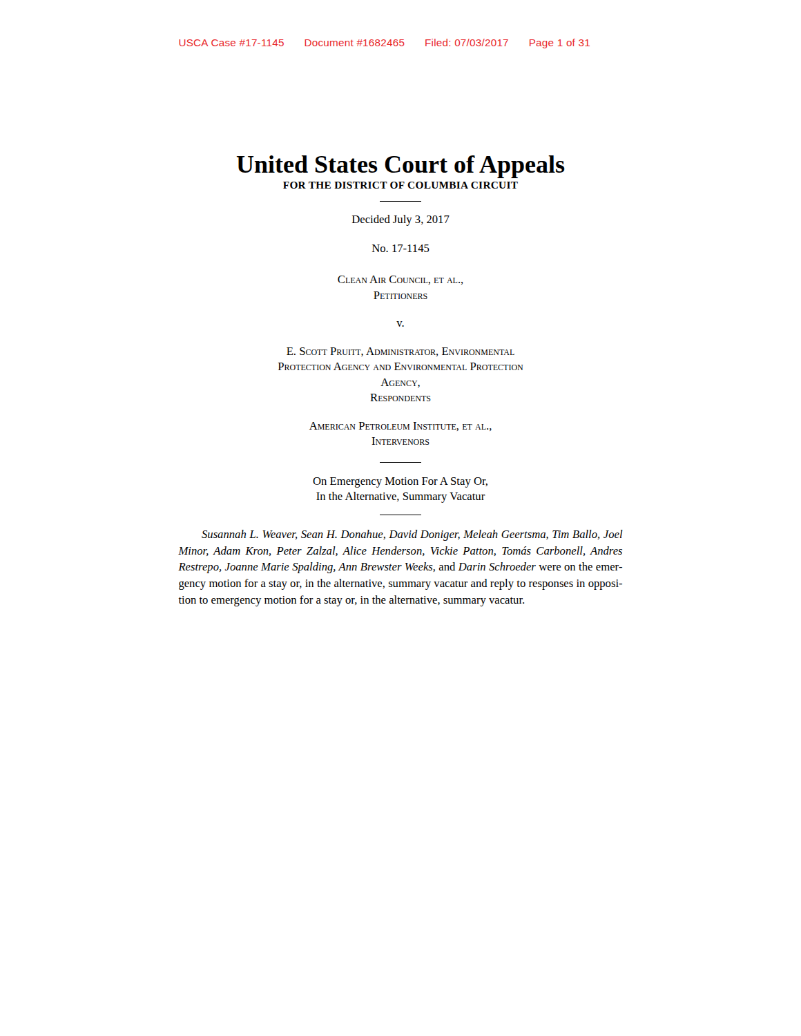USCA Case #17-1145 Document #1682465 Filed: 07/03/2017 Page 1 of 31
United States Court of Appeals
FOR THE DISTRICT OF COLUMBIA CIRCUIT
Decided July 3, 2017
No. 17-1145
Clean Air Council, et al.,
Petitioners
v.
E. Scott Pruitt, Administrator, Environmental
Protection Agency and Environmental Protection
Agency,
Respondents
American Petroleum Institute, et al.,
Intervenors
On Emergency Motion For A Stay Or,
In the Alternative, Summary Vacatur
Susannah L. Weaver, Sean H. Donahue, David Doniger, Meleah Geertsma, Tim Ballo, Joel Minor, Adam Kron, Peter Zalzal, Alice Henderson, Vickie Patton, Tomás Carbonell, Andres Restrepo, Joanne Marie Spalding, Ann Brewster Weeks, and Darin Schroeder were on the emergency motion for a stay or, in the alternative, summary vacatur and reply to responses in opposition to emergency motion for a stay or, in the alternative, summary vacatur.